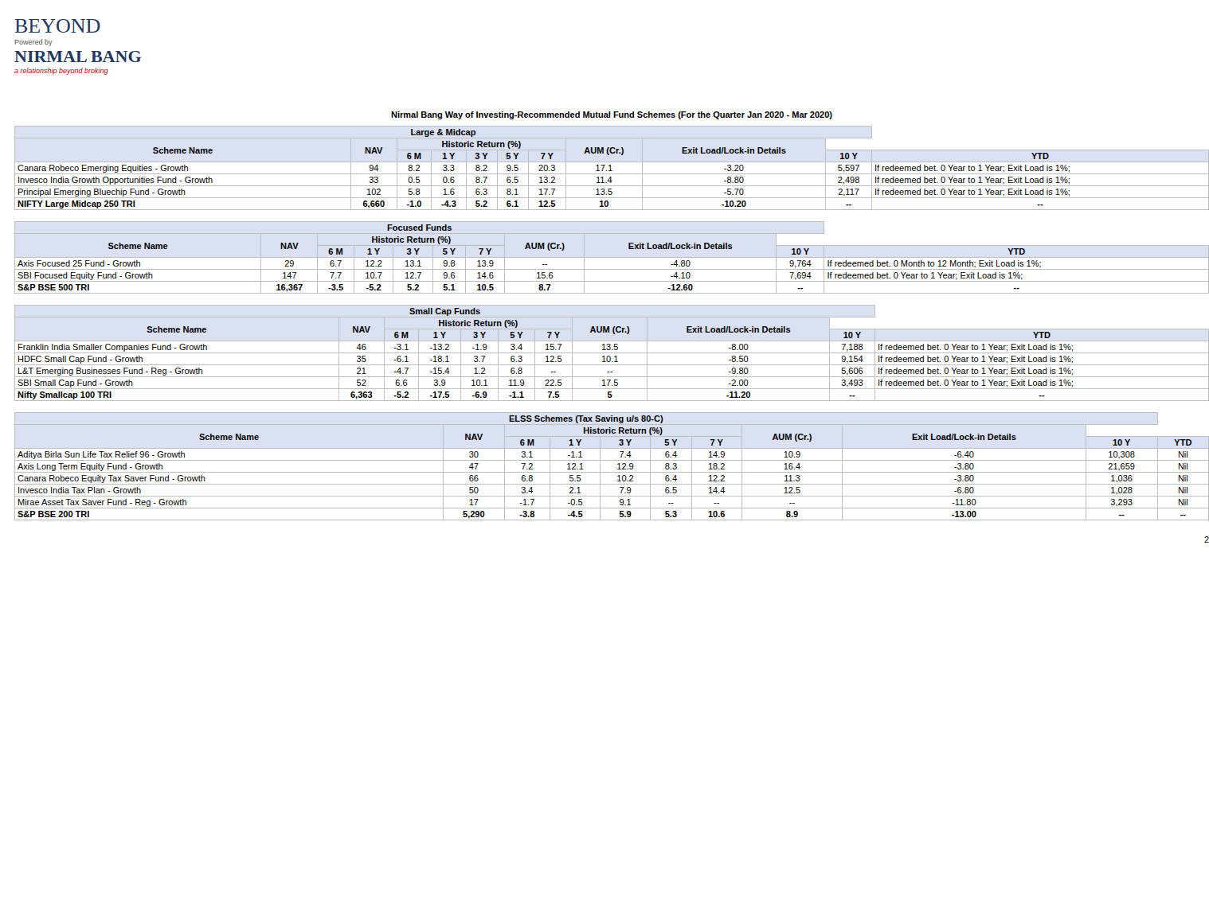BEYOND
Powered by
NIRMAL BANG
a relationship beyond broking
Nirmal Bang Way of Investing-Recommended Mutual Fund Schemes (For the Quarter Jan 2020 - Mar 2020)
| Large & Midcap |
| Scheme Name | NAV | Historic Return (%) | AUM (Cr.) | Exit Load/Lock-in Details |
| 6 M | 1 Y | 3 Y | 5 Y | 7 Y | 10 Y | YTD |
| Canara Robeco Emerging Equities - Growth | 94 | 8.2 | 3.3 | 8.2 | 9.5 | 20.3 | 17.1 | -3.20 | 5,597 | If redeemed bet. 0 Year to 1 Year; Exit Load is 1%; |
| Invesco India Growth Opportunities Fund - Growth | 33 | 0.5 | 0.6 | 8.7 | 6.5 | 13.2 | 11.4 | -8.80 | 2,498 | If redeemed bet. 0 Year to 1 Year; Exit Load is 1%; |
| Principal Emerging Bluechip Fund - Growth | 102 | 5.8 | 1.6 | 6.3 | 8.1 | 17.7 | 13.5 | -5.70 | 2,117 | If redeemed bet. 0 Year to 1 Year; Exit Load is 1%; |
| NIFTY Large Midcap 250 TRI | 6,660 | -1.0 | -4.3 | 5.2 | 6.1 | 12.5 | 10 | -10.20 | -- | -- |
| Focused Funds |
| Scheme Name | NAV | Historic Return (%) | AUM (Cr.) | Exit Load/Lock-in Details |
| 6 M | 1 Y | 3 Y | 5 Y | 7 Y | 10 Y | YTD |
| Axis Focused 25 Fund - Growth | 29 | 6.7 | 12.2 | 13.1 | 9.8 | 13.9 | -- | -4.80 | 9,764 | If redeemed bet. 0 Month to 12 Month; Exit Load is 1%; |
| SBI Focused Equity Fund - Growth | 147 | 7.7 | 10.7 | 12.7 | 9.6 | 14.6 | 15.6 | -4.10 | 7,694 | If redeemed bet. 0 Year to 1 Year; Exit Load is 1%; |
| S&P BSE 500 TRI | 16,367 | -3.5 | -5.2 | 5.2 | 5.1 | 10.5 | 8.7 | -12.60 | -- | -- |
| Small Cap Funds |
| Scheme Name | NAV | Historic Return (%) | AUM (Cr.) | Exit Load/Lock-in Details |
| 6 M | 1 Y | 3 Y | 5 Y | 7 Y | 10 Y | YTD |
| Franklin India Smaller Companies Fund - Growth | 46 | -3.1 | -13.2 | -1.9 | 3.4 | 15.7 | 13.5 | -8.00 | 7,188 | If redeemed bet. 0 Year to 1 Year; Exit Load is 1%; |
| HDFC Small Cap Fund - Growth | 35 | -6.1 | -18.1 | 3.7 | 6.3 | 12.5 | 10.1 | -8.50 | 9,154 | If redeemed bet. 0 Year to 1 Year; Exit Load is 1%; |
| L&T Emerging Businesses Fund - Reg - Growth | 21 | -4.7 | -15.4 | 1.2 | 6.8 | -- | -- | -9.80 | 5,606 | If redeemed bet. 0 Year to 1 Year; Exit Load is 1%; |
| SBI Small Cap Fund - Growth | 52 | 6.6 | 3.9 | 10.1 | 11.9 | 22.5 | 17.5 | -2.00 | 3,493 | If redeemed bet. 0 Year to 1 Year; Exit Load is 1%; |
| Nifty Smallcap 100 TRI | 6,363 | -5.2 | -17.5 | -6.9 | -1.1 | 7.5 | 5 | -11.20 | -- | -- |
| ELSS Schemes (Tax Saving u/s 80-C) |
| Scheme Name | NAV | Historic Return (%) | AUM (Cr.) | Exit Load/Lock-in Details |
| 6 M | 1 Y | 3 Y | 5 Y | 7 Y | 10 Y | YTD |
| Aditya Birla Sun Life Tax Relief 96 - Growth | 30 | 3.1 | -1.1 | 7.4 | 6.4 | 14.9 | 10.9 | -6.40 | 10,308 | Nil |
| Axis Long Term Equity Fund - Growth | 47 | 7.2 | 12.1 | 12.9 | 8.3 | 18.2 | 16.4 | -3.80 | 21,659 | Nil |
| Canara Robeco Equity Tax Saver Fund - Growth | 66 | 6.8 | 5.5 | 10.2 | 6.4 | 12.2 | 11.3 | -3.80 | 1,036 | Nil |
| Invesco India Tax Plan - Growth | 50 | 3.4 | 2.1 | 7.9 | 6.5 | 14.4 | 12.5 | -6.80 | 1,028 | Nil |
| Mirae Asset Tax Saver Fund - Reg - Growth | 17 | -1.7 | -0.5 | 9.1 | -- | -- | -- | -11.80 | 3,293 | Nil |
| S&P BSE 200 TRI | 5,290 | -3.8 | -4.5 | 5.9 | 5.3 | 10.6 | 8.9 | -13.00 | -- | -- |
2